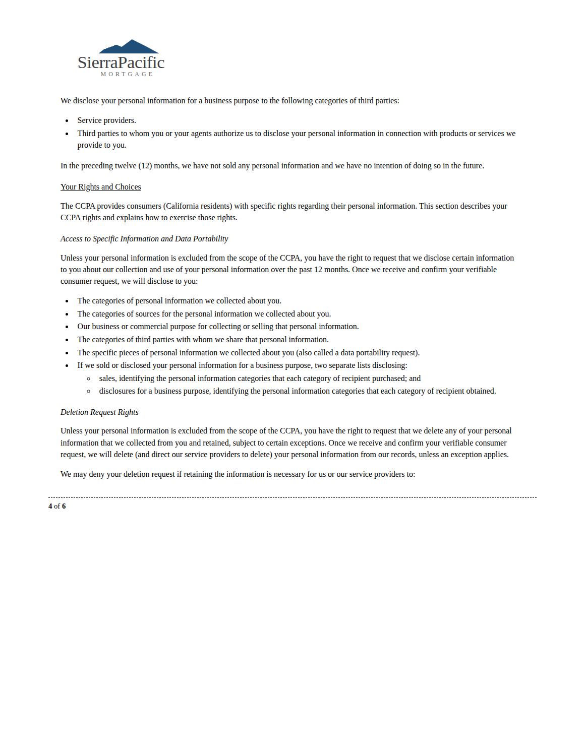SierraPacific
MORTGAGE
We disclose your personal information for a business purpose to the following categories of third parties:
Service providers.
Third parties to whom you or your agents authorize us to disclose your personal information in connection with products or services we provide to you.
In the preceding twelve (12) months, we have not sold any personal information and we have no intention of doing so in the future.
Your Rights and Choices
The CCPA provides consumers (California residents) with specific rights regarding their personal information. This section describes your CCPA rights and explains how to exercise those rights.
Access to Specific Information and Data Portability
Unless your personal information is excluded from the scope of the CCPA, you have the right to request that we disclose certain information to you about our collection and use of your personal information over the past 12 months. Once we receive and confirm your verifiable consumer request, we will disclose to you:
The categories of personal information we collected about you.
The categories of sources for the personal information we collected about you.
Our business or commercial purpose for collecting or selling that personal information.
The categories of third parties with whom we share that personal information.
The specific pieces of personal information we collected about you (also called a data portability request).
If we sold or disclosed your personal information for a business purpose, two separate lists disclosing:
sales, identifying the personal information categories that each category of recipient purchased; and
disclosures for a business purpose, identifying the personal information categories that each category of recipient obtained.
Deletion Request Rights
Unless your personal information is excluded from the scope of the CCPA, you have the right to request that we delete any of your personal information that we collected from you and retained, subject to certain exceptions. Once we receive and confirm your verifiable consumer request, we will delete (and direct our service providers to delete) your personal information from our records, unless an exception applies.
We may deny your deletion request if retaining the information is necessary for us or our service providers to:
4 of 6